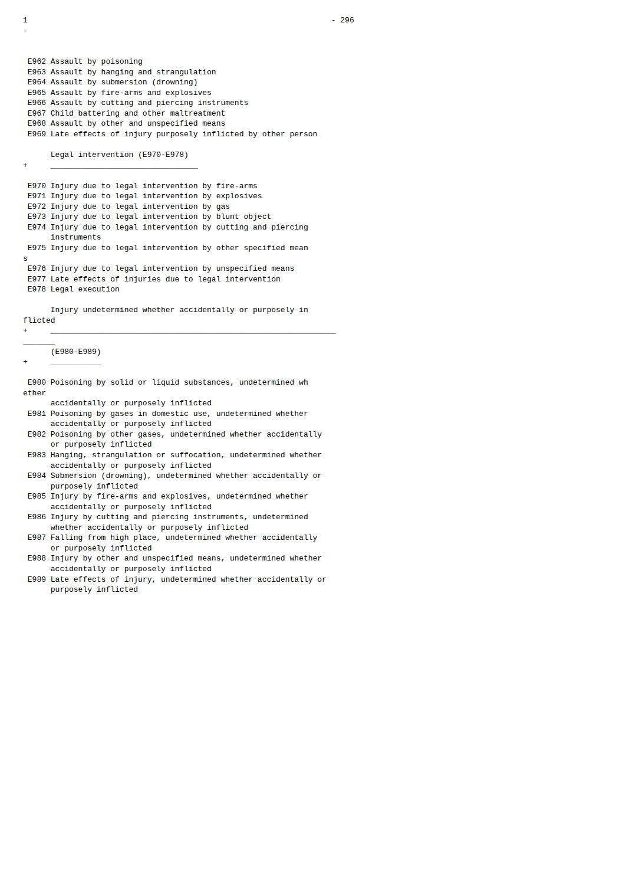1                                                                  - 296
-


 E962 Assault by poisoning
 E963 Assault by hanging and strangulation
 E964 Assault by submersion (drowning)
 E965 Assault by fire-arms and explosives
 E966 Assault by cutting and piercing instruments
 E967 Child battering and other maltreatment
 E968 Assault by other and unspecified means
 E969 Late effects of injury purposely inflicted by other person

      Legal intervention (E970-E978)
+     ________________________________

 E970 Injury due to legal intervention by fire-arms
 E971 Injury due to legal intervention by explosives
 E972 Injury due to legal intervention by gas
 E973 Injury due to legal intervention by blunt object
 E974 Injury due to legal intervention by cutting and piercing
      instruments
 E975 Injury due to legal intervention by other specified mean
s
 E976 Injury due to legal intervention by unspecified means
 E977 Late effects of injuries due to legal intervention
 E978 Legal execution

      Injury undetermined whether accidentally or purposely in
flicted
+     ______________________________________________________________
_______
      (E980-E989)
+     ___________

 E980 Poisoning by solid or liquid substances, undetermined wh
ether
      accidentally or purposely inflicted
 E981 Poisoning by gases in domestic use, undetermined whether
      accidentally or purposely inflicted
 E982 Poisoning by other gases, undetermined whether accidentally
      or purposely inflicted
 E983 Hanging, strangulation or suffocation, undetermined whether
      accidentally or purposely inflicted
 E984 Submersion (drowning), undetermined whether accidentally or
      purposely inflicted
 E985 Injury by fire-arms and explosives, undetermined whether
      accidentally or purposely inflicted
 E986 Injury by cutting and piercing instruments, undetermined
      whether accidentally or purposely inflicted
 E987 Falling from high place, undetermined whether accidentally
      or purposely inflicted
 E988 Injury by other and unspecified means, undetermined whether
      accidentally or purposely inflicted
 E989 Late effects of injury, undetermined whether accidentally or
      purposely inflicted